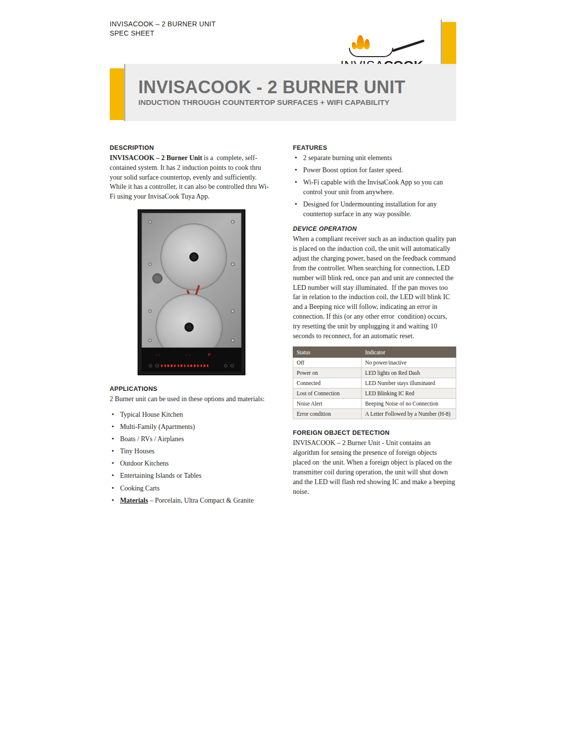INVISACOOK – 2 BURNER UNIT
SPEC SHEET
INVISA COOK
INVISACOOK - 2 BURNER UNIT
INDUCTION THROUGH COUNTERTOP SURFACES + WIFI CAPABILITY
Description
INVISACOOK – 2 Burner Unit is a complete, self-contained system. It has 2 induction points to cook thru your solid surface countertop, evenly and sufficiently. While it has a controller, it can also be controlled thru Wi-Fi using your InvisaCook Tuya App.
- -
- -
P
Applications
2 Burner unit can be used in these options and materials:
Typical House Kitchen
Multi-Family (Apartments)
Boats / RVs / Airplanes
Tiny Houses
Outdoor Kitchens
Entertaining Islands or Tables
Cooking Carts
Materials – Porcelain, Ultra Compact & Granite
Features
2 separate burning unit elements
Power Boost option for faster speed.
Wi-Fi capable with the InvisaCook App so you can control your unit from anywhere.
Designed for Undermounting installation for any countertop surface in any way possible.
Device Operation
When a compliant receiver such as an induction quality pan is placed on the induction coil, the unit will automatically adjust the charging power, based on the feedback command from the controller. When searching for connection, LED number will blink red, once pan and unit are connected the LED number will stay illuminated. If the pan moves too far in relation to the induction coil, the LED will blink IC and a Beeping nice will follow, indicating an error in connection. If this (or any other error condition) occurs, try resetting the unit by unplugging it and waiting 10 seconds to reconnect, for an automatic reset.
| Status | Indicator |
| --- | --- |
| Off | No power/inactive |
| Power on | LED lights on Red Dash |
| Connected | LED Number stays illuminated |
| Lost of Connection | LED Blinking IC Red |
| Noise Alert | Beeping Noise of no Connection |
| Error condition | A Letter Followed by a Number (H-8) |
Foreign Object Detection
INVISACOOK – 2 Burner Unit - Unit contains an algorithm for sensing the presence of foreign objects placed on the unit. When a foreign object is placed on the transmitter coil during operation, the unit will shut down and the LED will flash red showing IC and make a beeping noise.